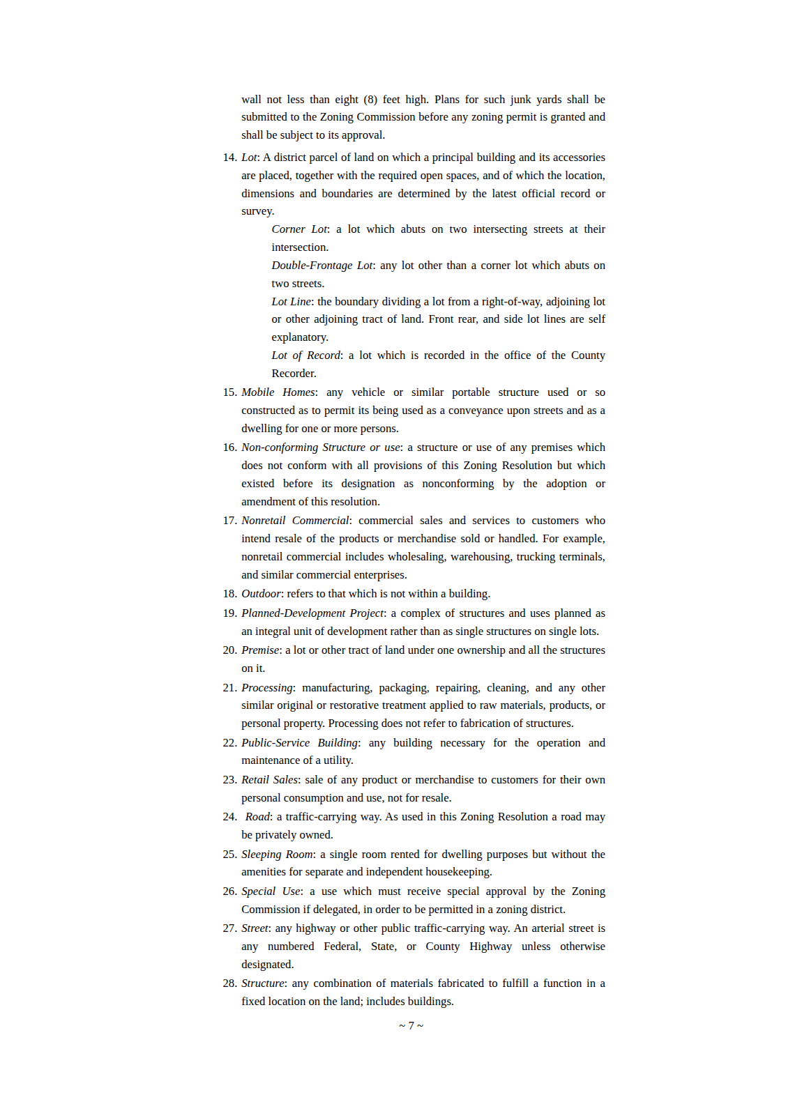wall not less than eight (8) feet high. Plans for such junk yards shall be submitted to the Zoning Commission before any zoning permit is granted and shall be subject to its approval.
14. Lot: A district parcel of land on which a principal building and its accessories are placed, together with the required open spaces, and of which the location, dimensions and boundaries are determined by the latest official record or survey.
Corner Lot: a lot which abuts on two intersecting streets at their intersection.
Double-Frontage Lot: any lot other than a corner lot which abuts on two streets.
Lot Line: the boundary dividing a lot from a right-of-way, adjoining lot or other adjoining tract of land. Front rear, and side lot lines are self explanatory.
Lot of Record: a lot which is recorded in the office of the County Recorder.
15. Mobile Homes: any vehicle or similar portable structure used or so constructed as to permit its being used as a conveyance upon streets and as a dwelling for one or more persons.
16. Non-conforming Structure or use: a structure or use of any premises which does not conform with all provisions of this Zoning Resolution but which existed before its designation as nonconforming by the adoption or amendment of this resolution.
17. Nonretail Commercial: commercial sales and services to customers who intend resale of the products or merchandise sold or handled. For example, nonretail commercial includes wholesaling, warehousing, trucking terminals, and similar commercial enterprises.
18. Outdoor: refers to that which is not within a building.
19. Planned-Development Project: a complex of structures and uses planned as an integral unit of development rather than as single structures on single lots.
20. Premise: a lot or other tract of land under one ownership and all the structures on it.
21. Processing: manufacturing, packaging, repairing, cleaning, and any other similar original or restorative treatment applied to raw materials, products, or personal property. Processing does not refer to fabrication of structures.
22. Public-Service Building: any building necessary for the operation and maintenance of a utility.
23. Retail Sales: sale of any product or merchandise to customers for their own personal consumption and use, not for resale.
24. Road: a traffic-carrying way. As used in this Zoning Resolution a road may be privately owned.
25. Sleeping Room: a single room rented for dwelling purposes but without the amenities for separate and independent housekeeping.
26. Special Use: a use which must receive special approval by the Zoning Commission if delegated, in order to be permitted in a zoning district.
27. Street: any highway or other public traffic-carrying way. An arterial street is any numbered Federal, State, or County Highway unless otherwise designated.
28. Structure: any combination of materials fabricated to fulfill a function in a fixed location on the land; includes buildings.
~ 7 ~